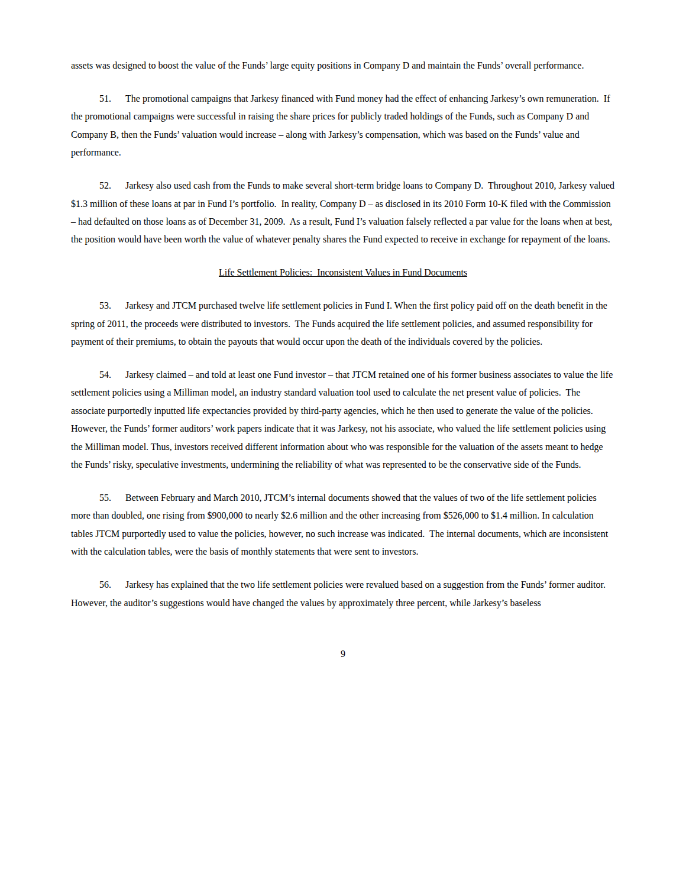assets was designed to boost the value of the Funds’ large equity positions in Company D and maintain the Funds’ overall performance.
51. The promotional campaigns that Jarkesy financed with Fund money had the effect of enhancing Jarkesy’s own remuneration. If the promotional campaigns were successful in raising the share prices for publicly traded holdings of the Funds, such as Company D and Company B, then the Funds’ valuation would increase – along with Jarkesy’s compensation, which was based on the Funds’ value and performance.
52. Jarkesy also used cash from the Funds to make several short-term bridge loans to Company D. Throughout 2010, Jarkesy valued $1.3 million of these loans at par in Fund I’s portfolio. In reality, Company D – as disclosed in its 2010 Form 10-K filed with the Commission – had defaulted on those loans as of December 31, 2009. As a result, Fund I’s valuation falsely reflected a par value for the loans when at best, the position would have been worth the value of whatever penalty shares the Fund expected to receive in exchange for repayment of the loans.
Life Settlement Policies: Inconsistent Values in Fund Documents
53. Jarkesy and JTCM purchased twelve life settlement policies in Fund I. When the first policy paid off on the death benefit in the spring of 2011, the proceeds were distributed to investors. The Funds acquired the life settlement policies, and assumed responsibility for payment of their premiums, to obtain the payouts that would occur upon the death of the individuals covered by the policies.
54. Jarkesy claimed – and told at least one Fund investor – that JTCM retained one of his former business associates to value the life settlement policies using a Milliman model, an industry standard valuation tool used to calculate the net present value of policies. The associate purportedly inputted life expectancies provided by third-party agencies, which he then used to generate the value of the policies. However, the Funds’ former auditors’ work papers indicate that it was Jarkesy, not his associate, who valued the life settlement policies using the Milliman model. Thus, investors received different information about who was responsible for the valuation of the assets meant to hedge the Funds’ risky, speculative investments, undermining the reliability of what was represented to be the conservative side of the Funds.
55. Between February and March 2010, JTCM’s internal documents showed that the values of two of the life settlement policies more than doubled, one rising from $900,000 to nearly $2.6 million and the other increasing from $526,000 to $1.4 million. In calculation tables JTCM purportedly used to value the policies, however, no such increase was indicated. The internal documents, which are inconsistent with the calculation tables, were the basis of monthly statements that were sent to investors.
56. Jarkesy has explained that the two life settlement policies were revalued based on a suggestion from the Funds’ former auditor. However, the auditor’s suggestions would have changed the values by approximately three percent, while Jarkesy’s baseless
9